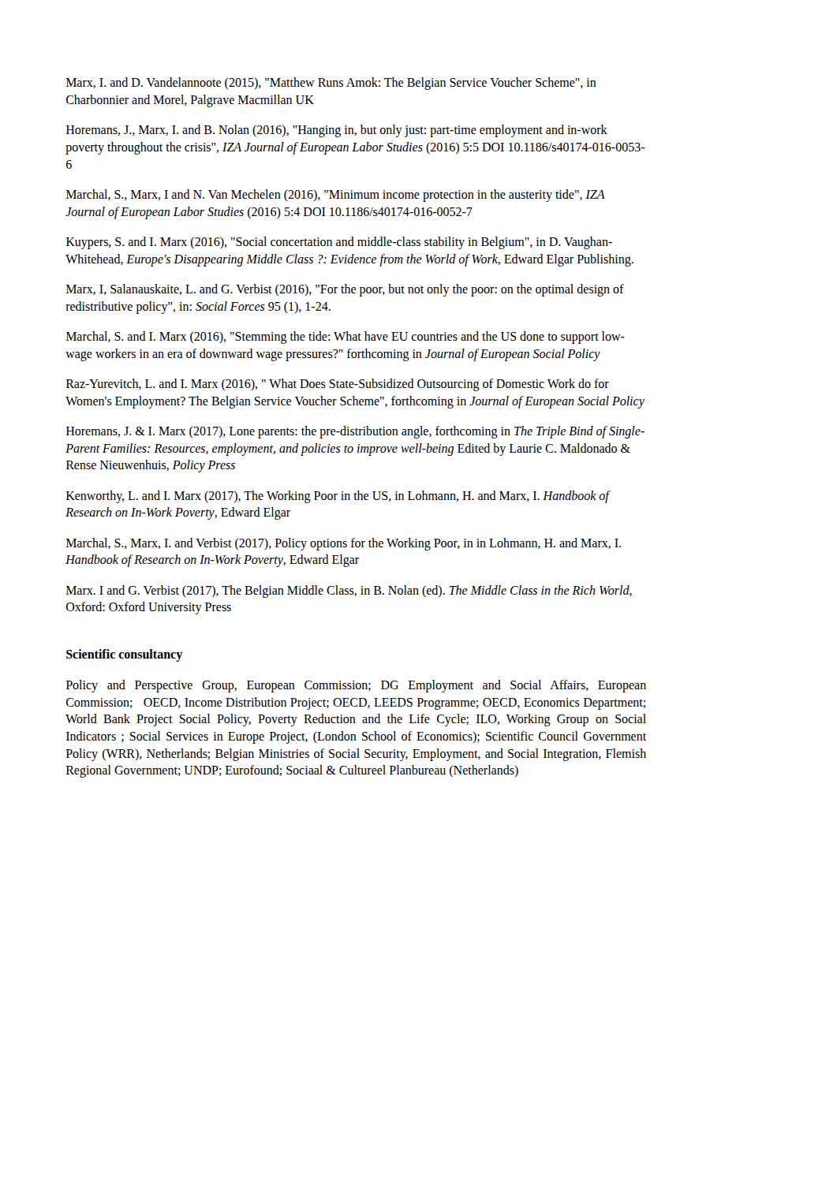Marx, I. and D. Vandelannoote (2015), "Matthew Runs Amok: The Belgian Service Voucher Scheme", in Charbonnier and Morel, Palgrave Macmillan UK
Horemans, J., Marx, I. and B. Nolan (2016), "Hanging in, but only just: part-time employment and in-work poverty throughout the crisis", IZA Journal of European Labor Studies (2016) 5:5 DOI 10.1186/s40174-016-0053-6
Marchal, S., Marx, I and N. Van Mechelen (2016), "Minimum income protection in the austerity tide", IZA Journal of European Labor Studies (2016) 5:4 DOI 10.1186/s40174-016-0052-7
Kuypers, S. and I. Marx (2016), "Social concertation and middle-class stability in Belgium", in D. Vaughan-Whitehead, Europe's Disappearing Middle Class ?: Evidence from the World of Work, Edward Elgar Publishing.
Marx, I, Salanauskaite, L. and G. Verbist (2016), "For the poor, but not only the poor: on the optimal design of redistributive policy", in: Social Forces 95 (1), 1-24.
Marchal, S. and I. Marx (2016), "Stemming the tide: What have EU countries and the US done to support low-wage workers in an era of downward wage pressures?" forthcoming in Journal of European Social Policy
Raz-Yurevitch, L. and I. Marx (2016), " What Does State-Subsidized Outsourcing of Domestic Work do for Women's Employment? The Belgian Service Voucher Scheme", forthcoming in Journal of European Social Policy
Horemans, J. & I. Marx (2017), Lone parents: the pre-distribution angle, forthcoming in The Triple Bind of Single-Parent Families: Resources, employment, and policies to improve well-being Edited by Laurie C. Maldonado & Rense Nieuwenhuis, Policy Press
Kenworthy, L. and I. Marx (2017), The Working Poor in the US, in Lohmann, H. and Marx, I. Handbook of Research on In-Work Poverty, Edward Elgar
Marchal, S., Marx, I. and Verbist (2017), Policy options for the Working Poor, in in Lohmann, H. and Marx, I. Handbook of Research on In-Work Poverty, Edward Elgar
Marx. I and G. Verbist (2017), The Belgian Middle Class, in B. Nolan (ed). The Middle Class in the Rich World, Oxford: Oxford University Press
Scientific consultancy
Policy and Perspective Group, European Commission; DG Employment and Social Affairs, European Commission; OECD, Income Distribution Project; OECD, LEEDS Programme; OECD, Economics Department; World Bank Project Social Policy, Poverty Reduction and the Life Cycle; ILO, Working Group on Social Indicators ; Social Services in Europe Project, (London School of Economics); Scientific Council Government Policy (WRR), Netherlands; Belgian Ministries of Social Security, Employment, and Social Integration, Flemish Regional Government; UNDP; Eurofound; Sociaal & Cultureel Planbureau (Netherlands)